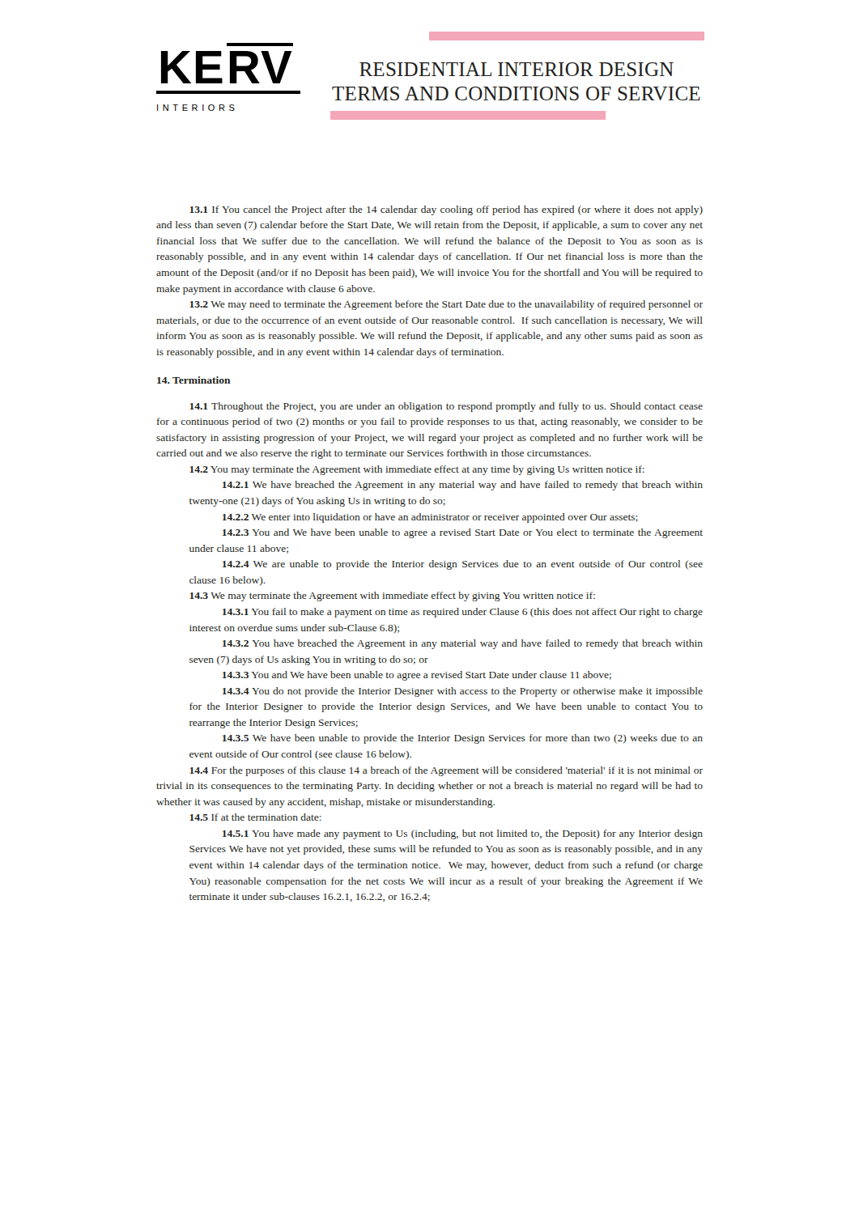KERV
INTERIORS
Residential Interior Design
Terms and Conditions of Service
13.1 If You cancel the Project after the 14 calendar day cooling off period has expired (or where it does not apply) and less than seven (7) calendar before the Start Date, We will retain from the Deposit, if applicable, a sum to cover any net financial loss that We suffer due to the cancellation. We will refund the balance of the Deposit to You as soon as is reasonably possible, and in any event within 14 calendar days of cancellation. If Our net financial loss is more than the amount of the Deposit (and/or if no Deposit has been paid), We will invoice You for the shortfall and You will be required to make payment in accordance with clause 6 above.
13.2 We may need to terminate the Agreement before the Start Date due to the unavailability of required personnel or materials, or due to the occurrence of an event outside of Our reasonable control. If such cancellation is necessary, We will inform You as soon as is reasonably possible. We will refund the Deposit, if applicable, and any other sums paid as soon as is reasonably possible, and in any event within 14 calendar days of termination.
14. Termination
14.1 Throughout the Project, you are under an obligation to respond promptly and fully to us. Should contact cease for a continuous period of two (2) months or you fail to provide responses to us that, acting reasonably, we consider to be satisfactory in assisting progression of your Project, we will regard your project as completed and no further work will be carried out and we also reserve the right to terminate our Services forthwith in those circumstances.
14.2 You may terminate the Agreement with immediate effect at any time by giving Us written notice if:
14.2.1 We have breached the Agreement in any material way and have failed to remedy that breach within twenty-one (21) days of You asking Us in writing to do so;
14.2.2 We enter into liquidation or have an administrator or receiver appointed over Our assets;
14.2.3 You and We have been unable to agree a revised Start Date or You elect to terminate the Agreement under clause 11 above;
14.2.4 We are unable to provide the Interior design Services due to an event outside of Our control (see clause 16 below).
14.3 We may terminate the Agreement with immediate effect by giving You written notice if:
14.3.1 You fail to make a payment on time as required under Clause 6 (this does not affect Our right to charge interest on overdue sums under sub-Clause 6.8);
14.3.2 You have breached the Agreement in any material way and have failed to remedy that breach within seven (7) days of Us asking You in writing to do so; or
14.3.3 You and We have been unable to agree a revised Start Date under clause 11 above;
14.3.4 You do not provide the Interior Designer with access to the Property or otherwise make it impossible for the Interior Designer to provide the Interior design Services, and We have been unable to contact You to rearrange the Interior Design Services;
14.3.5 We have been unable to provide the Interior Design Services for more than two (2) weeks due to an event outside of Our control (see clause 16 below).
14.4 For the purposes of this clause 14 a breach of the Agreement will be considered 'material' if it is not minimal or trivial in its consequences to the terminating Party. In deciding whether or not a breach is material no regard will be had to whether it was caused by any accident, mishap, mistake or misunderstanding.
14.5 If at the termination date:
14.5.1 You have made any payment to Us (including, but not limited to, the Deposit) for any Interior design Services We have not yet provided, these sums will be refunded to You as soon as is reasonably possible, and in any event within 14 calendar days of the termination notice. We may, however, deduct from such a refund (or charge You) reasonable compensation for the net costs We will incur as a result of your breaking the Agreement if We terminate it under sub-clauses 16.2.1, 16.2.2, or 16.2.4;